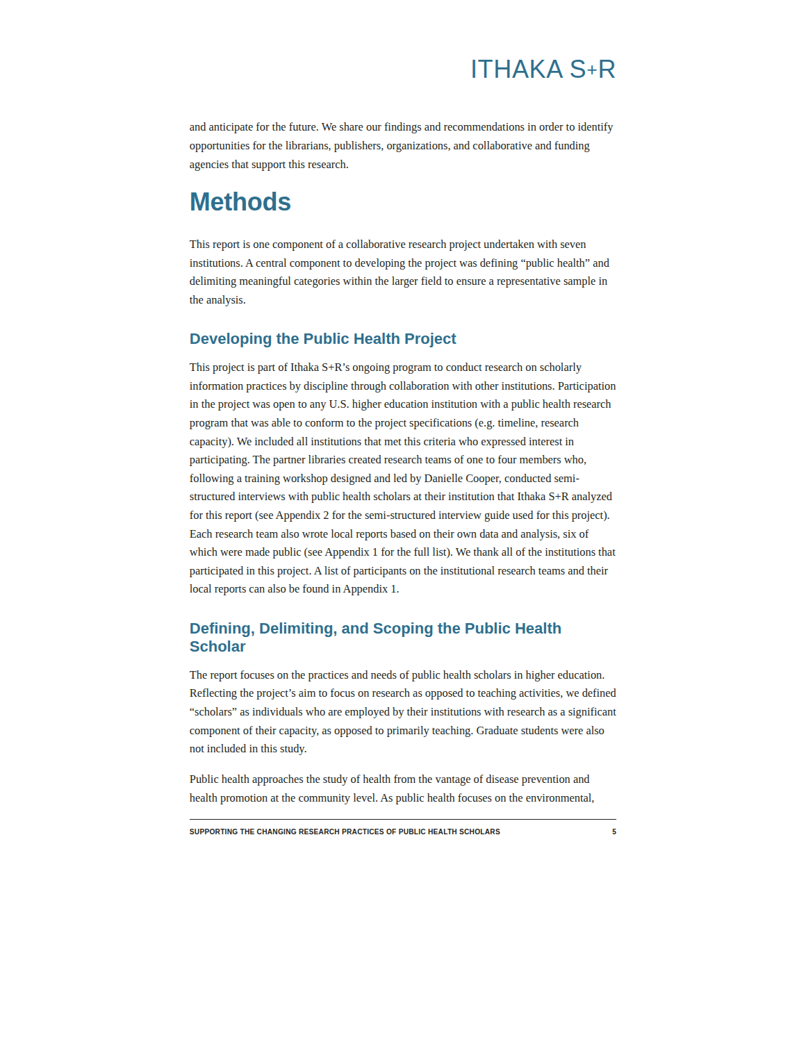ITHAKA S+R
and anticipate for the future. We share our findings and recommendations in order to identify opportunities for the librarians, publishers, organizations, and collaborative and funding agencies that support this research.
Methods
This report is one component of a collaborative research project undertaken with seven institutions. A central component to developing the project was defining “public health” and delimiting meaningful categories within the larger field to ensure a representative sample in the analysis.
Developing the Public Health Project
This project is part of Ithaka S+R’s ongoing program to conduct research on scholarly information practices by discipline through collaboration with other institutions. Participation in the project was open to any U.S. higher education institution with a public health research program that was able to conform to the project specifications (e.g. timeline, research capacity). We included all institutions that met this criteria who expressed interest in participating. The partner libraries created research teams of one to four members who, following a training workshop designed and led by Danielle Cooper, conducted semi-structured interviews with public health scholars at their institution that Ithaka S+R analyzed for this report (see Appendix 2 for the semi-structured interview guide used for this project). Each research team also wrote local reports based on their own data and analysis, six of which were made public (see Appendix 1 for the full list). We thank all of the institutions that participated in this project. A list of participants on the institutional research teams and their local reports can also be found in Appendix 1.
Defining, Delimiting, and Scoping the Public Health Scholar
The report focuses on the practices and needs of public health scholars in higher education. Reflecting the project’s aim to focus on research as opposed to teaching activities, we defined “scholars” as individuals who are employed by their institutions with research as a significant component of their capacity, as opposed to primarily teaching. Graduate students were also not included in this study.
Public health approaches the study of health from the vantage of disease prevention and health promotion at the community level. As public health focuses on the environmental,
Supporting the Changing Research Practices of Public Health Scholars 5